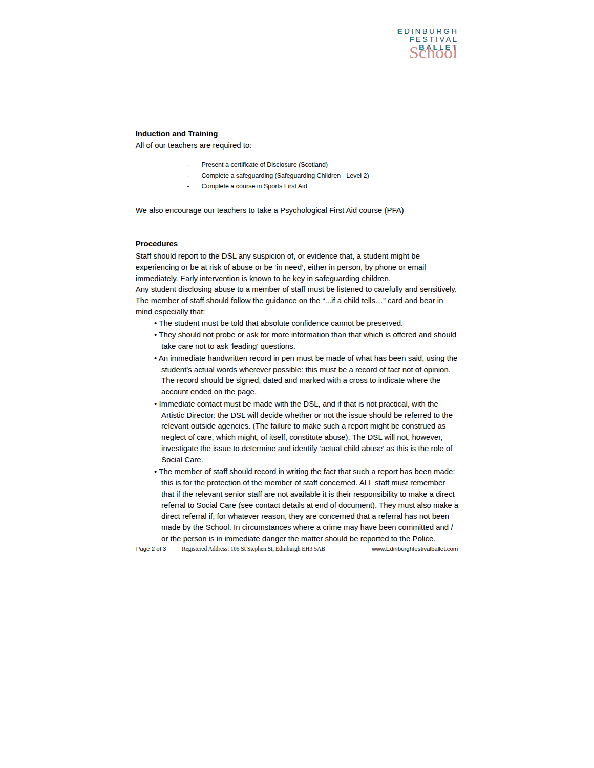EDINBURGH
FESTIVAL
BALLET
School
Induction and Training
All of our teachers are required to:
Present a certificate of Disclosure (Scotland)
Complete a safeguarding (Safeguarding Children - Level 2)
Complete a course in Sports First Aid
We also encourage our teachers to take a Psychological First Aid course (PFA)
Procedures
Staff should report to the DSL any suspicion of, or evidence that, a student might be experiencing or be at risk of abuse or be ‘in need’, either in person, by phone or email immediately. Early intervention is known to be key in safeguarding children.
Any student disclosing abuse to a member of staff must be listened to carefully and sensitively. The member of staff should follow the guidance on the “...if a child tells…” card and bear in mind especially that:
• The student must be told that absolute confidence cannot be preserved.
• They should not probe or ask for more information than that which is offered and should take care not to ask 'leading' questions.
• An immediate handwritten record in pen must be made of what has been said, using the student's actual words wherever possible: this must be a record of fact not of opinion. The record should be signed, dated and marked with a cross to indicate where the account ended on the page.
• Immediate contact must be made with the DSL, and if that is not practical, with the Artistic Director: the DSL will decide whether or not the issue should be referred to the relevant outside agencies. (The failure to make such a report might be construed as neglect of care, which might, of itself, constitute abuse). The DSL will not, however, investigate the issue to determine and identify ‘actual child abuse’ as this is the role of Social Care.
• The member of staff should record in writing the fact that such a report has been made: this is for the protection of the member of staff concerned. ALL staff must remember that if the relevant senior staff are not available it is their responsibility to make a direct referral to Social Care (see contact details at end of document). They must also make a direct referral if, for whatever reason, they are concerned that a referral has not been made by the School. In circumstances where a crime may have been committed and / or the person is in immediate danger the matter should be reported to the Police.
| Page 2 of 3 | Registered Address: 105 St Stephen St, Edinburgh EH3 5AB | www.Edinburghfestivalballet.com |